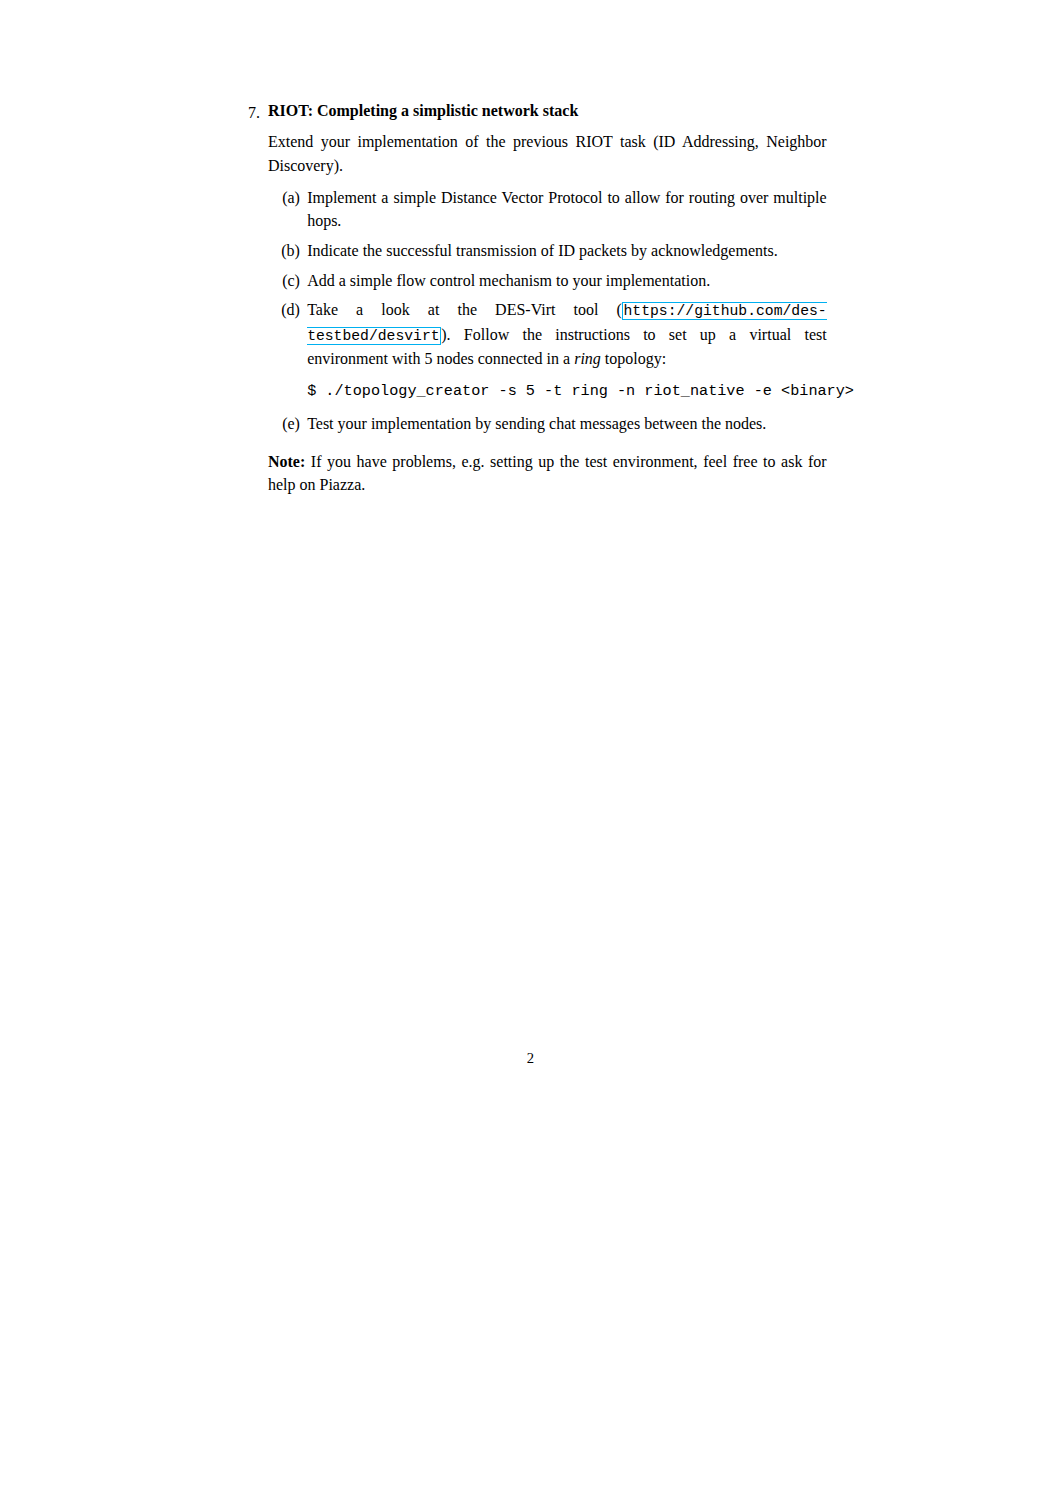7.
RIOT: Completing a simplistic network stack
Extend your implementation of the previous RIOT task (ID Addressing, Neighbor Discovery).
(a) Implement a simple Distance Vector Protocol to allow for routing over multiple hops.
(b) Indicate the successful transmission of ID packets by acknowledgements.
(c) Add a simple flow control mechanism to your implementation.
(d) Take a look at the DES-Virt tool (https://github.com/des-testbed/desvirt). Follow the instructions to set up a virtual test environment with 5 nodes connected in a ring topology:
$ ./topology_creator -s 5 -t ring -n riot_native -e <binary>
(e) Test your implementation by sending chat messages between the nodes.
Note: If you have problems, e.g. setting up the test environment, feel free to ask for help on Piazza.
2